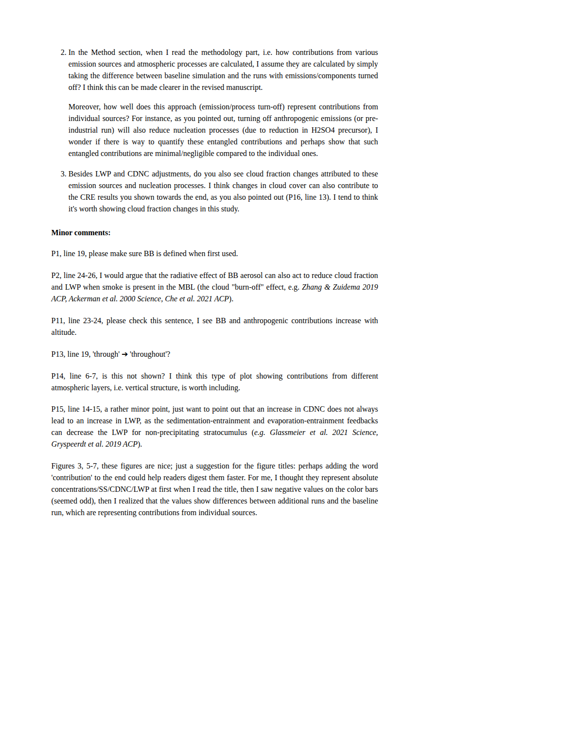In the Method section, when I read the methodology part, i.e. how contributions from various emission sources and atmospheric processes are calculated, I assume they are calculated by simply taking the difference between baseline simulation and the runs with emissions/components turned off? I think this can be made clearer in the revised manuscript.
Moreover, how well does this approach (emission/process turn-off) represent contributions from individual sources? For instance, as you pointed out, turning off anthropogenic emissions (or pre-industrial run) will also reduce nucleation processes (due to reduction in H2SO4 precursor), I wonder if there is way to quantify these entangled contributions and perhaps show that such entangled contributions are minimal/negligible compared to the individual ones.
Besides LWP and CDNC adjustments, do you also see cloud fraction changes attributed to these emission sources and nucleation processes. I think changes in cloud cover can also contribute to the CRE results you shown towards the end, as you also pointed out (P16, line 13). I tend to think it's worth showing cloud fraction changes in this study.
Minor comments:
P1, line 19, please make sure BB is defined when first used.
P2, line 24-26, I would argue that the radiative effect of BB aerosol can also act to reduce cloud fraction and LWP when smoke is present in the MBL (the cloud "burn-off" effect, e.g. Zhang & Zuidema 2019 ACP, Ackerman et al. 2000 Science, Che et al. 2021 ACP).
P11, line 23-24, please check this sentence, I see BB and anthropogenic contributions increase with altitude.
P13, line 19, 'through' ➔ 'throughout'?
P14, line 6-7, is this not shown? I think this type of plot showing contributions from different atmospheric layers, i.e. vertical structure, is worth including.
P15, line 14-15, a rather minor point, just want to point out that an increase in CDNC does not always lead to an increase in LWP, as the sedimentation-entrainment and evaporation-entrainment feedbacks can decrease the LWP for non-precipitating stratocumulus (e.g. Glassmeier et al. 2021 Science, Gryspeerdt et al. 2019 ACP).
Figures 3, 5-7, these figures are nice; just a suggestion for the figure titles: perhaps adding the word 'contribution' to the end could help readers digest them faster. For me, I thought they represent absolute concentrations/SS/CDNC/LWP at first when I read the title, then I saw negative values on the color bars (seemed odd), then I realized that the values show differences between additional runs and the baseline run, which are representing contributions from individual sources.